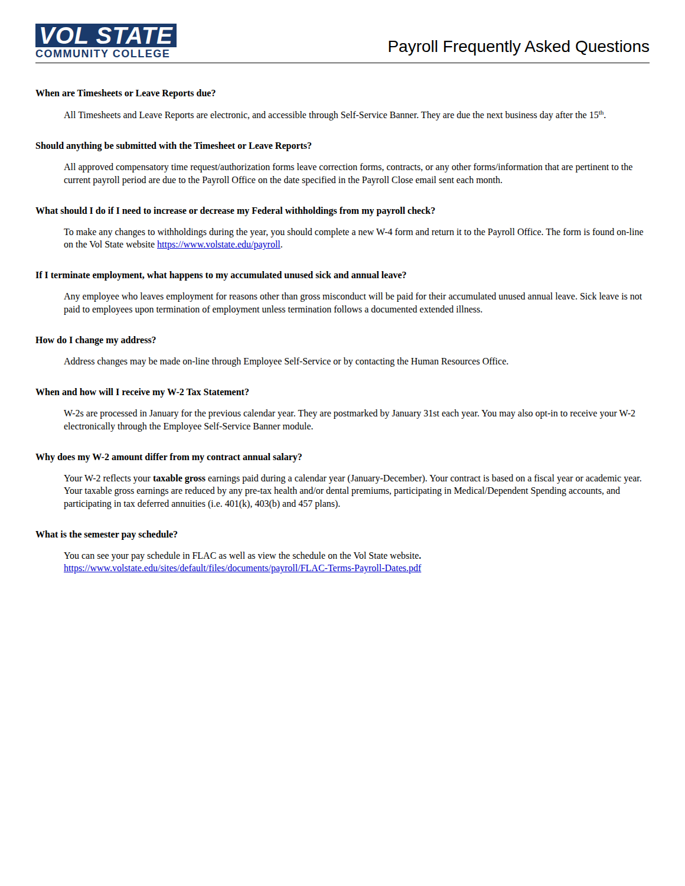VOL STATE COMMUNITY COLLEGE
Payroll Frequently Asked Questions
When are Timesheets or Leave Reports due?
All Timesheets and Leave Reports are electronic, and accessible through Self-Service Banner. They are due the next business day after the 15th.
Should anything be submitted with the Timesheet or Leave Reports?
All approved compensatory time request/authorization forms leave correction forms, contracts, or any other forms/information that are pertinent to the current payroll period are due to the Payroll Office on the date specified in the Payroll Close email sent each month.
What should I do if I need to increase or decrease my Federal withholdings from my payroll check?
To make any changes to withholdings during the year, you should complete a new W-4 form and return it to the Payroll Office. The form is found on-line on the Vol State website https://www.volstate.edu/payroll.
If I terminate employment, what happens to my accumulated unused sick and annual leave?
Any employee who leaves employment for reasons other than gross misconduct will be paid for their accumulated unused annual leave. Sick leave is not paid to employees upon termination of employment unless termination follows a documented extended illness.
How do I change my address?
Address changes may be made on-line through Employee Self-Service or by contacting the Human Resources Office.
When and how will I receive my W-2 Tax Statement?
W-2s are processed in January for the previous calendar year. They are postmarked by January 31st each year. You may also opt-in to receive your W-2 electronically through the Employee Self-Service Banner module.
Why does my W-2 amount differ from my contract annual salary?
Your W-2 reflects your taxable gross earnings paid during a calendar year (January-December). Your contract is based on a fiscal year or academic year. Your taxable gross earnings are reduced by any pre-tax health and/or dental premiums, participating in Medical/Dependent Spending accounts, and participating in tax deferred annuities (i.e. 401(k), 403(b) and 457 plans).
What is the semester pay schedule?
You can see your pay schedule in FLAC as well as view the schedule on the Vol State website. https://www.volstate.edu/sites/default/files/documents/payroll/FLAC-Terms-Payroll-Dates.pdf